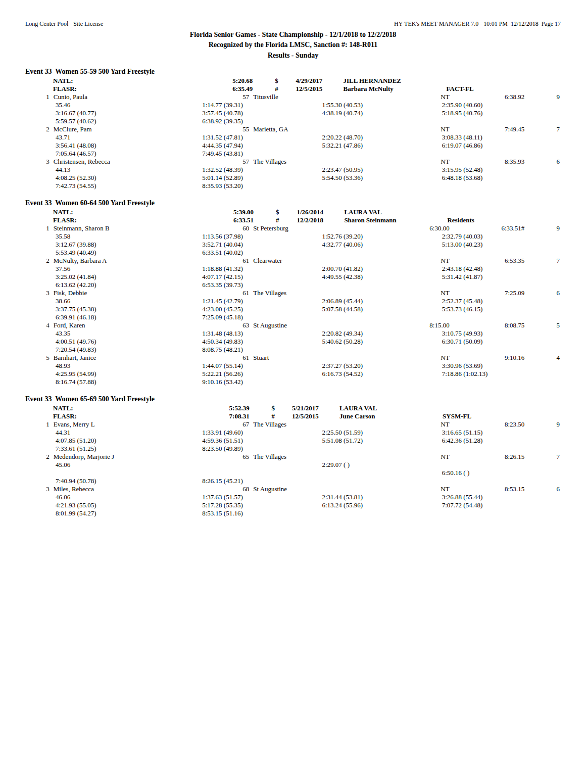Long Center Pool - Site License
HY-TEK's MEET MANAGER 7.0 - 10:01 PM 12/12/2018 Page 17
Florida Senior Games - State Championship - 12/1/2018 to 12/2/2018
Recognized by the Florida LMSC, Sanction #: 148-R011
Results - Sunday
Event 33 Women 55-59 500 Yard Freestyle
| NATL: | 5:20.68 | $ | 4/29/2017 | JILL HERNANDEZ | |
| FLASR: | 6:35.49 | # | 12/5/2015 | Barbara McNulty | FACT-FL |
| 1 | Cunio, Paula | 57 | Titusville | NT | 6:38.92 | 9 |
| 35.46 | 1:14.77 (39.31) | 1:55.30 (40.53) | 2:35.90 (40.60) |
| 3:16.67 (40.77) | 3:57.45 (40.78) | 4:38.19 (40.74) | 5:18.95 (40.76) |
| 5:59.57 (40.62) | 6:38.92 (39.35) |
| 2 | McClure, Pam | 55 | Marietta, GA | NT | 7:49.45 | 7 |
| 43.71 | 1:31.52 (47.81) | 2:20.22 (48.70) | 3:08.33 (48.11) |
| 3:56.41 (48.08) | 4:44.35 (47.94) | 5:32.21 (47.86) | 6:19.07 (46.86) |
| 7:05.64 (46.57) | 7:49.45 (43.81) |
| 3 | Christensen, Rebecca | 57 | The Villages | NT | 8:35.93 | 6 |
| 44.13 | 1:32.52 (48.39) | 2:23.47 (50.95) | 3:15.95 (52.48) |
| 4:08.25 (52.30) | 5:01.14 (52.89) | 5:54.50 (53.36) | 6:48.18 (53.68) |
| 7:42.73 (54.55) | 8:35.93 (53.20) |
Event 33 Women 60-64 500 Yard Freestyle
| NATL: | 5:39.00 | $ | 1/26/2014 | LAURA VAL | |
| FLASR: | 6:33.51 | # | 12/2/2018 | Sharon Steinmann | Residents |
| 1 | Steinmann, Sharon B | 60 | St Petersburg | 6:30.00 | 6:33.51# | 9 |
| 35.58 | 1:13.56 (37.98) | 1:52.76 (39.20) | 2:32.79 (40.03) |
| 3:12.67 (39.88) | 3:52.71 (40.04) | 4:32.77 (40.06) | 5:13.00 (40.23) |
| 5:53.49 (40.49) | 6:33.51 (40.02) |
| 2 | McNulty, Barbara A | 61 | Clearwater | NT | 6:53.35 | 7 |
| 37.56 | 1:18.88 (41.32) | 2:00.70 (41.82) | 2:43.18 (42.48) |
| 3:25.02 (41.84) | 4:07.17 (42.15) | 4:49.55 (42.38) | 5:31.42 (41.87) |
| 6:13.62 (42.20) | 6:53.35 (39.73) |
| 3 | Fisk, Debbie | 61 | The Villages | NT | 7:25.09 | 6 |
| 38.66 | 1:21.45 (42.79) | 2:06.89 (45.44) | 2:52.37 (45.48) |
| 3:37.75 (45.38) | 4:23.00 (45.25) | 5:07.58 (44.58) | 5:53.73 (46.15) |
| 6:39.91 (46.18) | 7:25.09 (45.18) |
| 4 | Ford, Karen | 63 | St Augustine | 8:15.00 | 8:08.75 | 5 |
| 43.35 | 1:31.48 (48.13) | 2:20.82 (49.34) | 3:10.75 (49.93) |
| 4:00.51 (49.76) | 4:50.34 (49.83) | 5:40.62 (50.28) | 6:30.71 (50.09) |
| 7:20.54 (49.83) | 8:08.75 (48.21) |
| 5 | Barnhart, Janice | 61 | Stuart | NT | 9:10.16 | 4 |
| 48.93 | 1:44.07 (55.14) | 2:37.27 (53.20) | 3:30.96 (53.69) |
| 4:25.95 (54.99) | 5:22.21 (56.26) | 6:16.73 (54.52) | 7:18.86 (1:02.13) |
| 8:16.74 (57.88) | 9:10.16 (53.42) |
Event 33 Women 65-69 500 Yard Freestyle
| NATL: | 5:52.39 | $ | 5/21/2017 | LAURA VAL | |
| FLASR: | 7:08.31 | # | 12/5/2015 | June Carson | SYSM-FL |
| 1 | Evans, Merry L | 67 | The Villages | NT | 8:23.50 | 9 |
| 44.31 | 1:33.91 (49.60) | 2:25.50 (51.59) | 3:16.65 (51.15) |
| 4:07.85 (51.20) | 4:59.36 (51.51) | 5:51.08 (51.72) | 6:42.36 (51.28) |
| 7:33.61 (51.25) | 8:23.50 (49.89) |
| 2 | Medendorp, Marjorie J | 65 | The Villages | NT | 8:26.15 | 7 |
| 45.06 | | 2:29.07 ( ) | |
| | | | 6:50.16 ( ) |
| 7:40.94 (50.78) | 8:26.15 (45.21) |
| 3 | Miles, Rebecca | 68 | St Augustine | NT | 8:53.15 | 6 |
| 46.06 | 1:37.63 (51.57) | 2:31.44 (53.81) | 3:26.88 (55.44) |
| 4:21.93 (55.05) | 5:17.28 (55.35) | 6:13.24 (55.96) | 7:07.72 (54.48) |
| 8:01.99 (54.27) | 8:53.15 (51.16) |